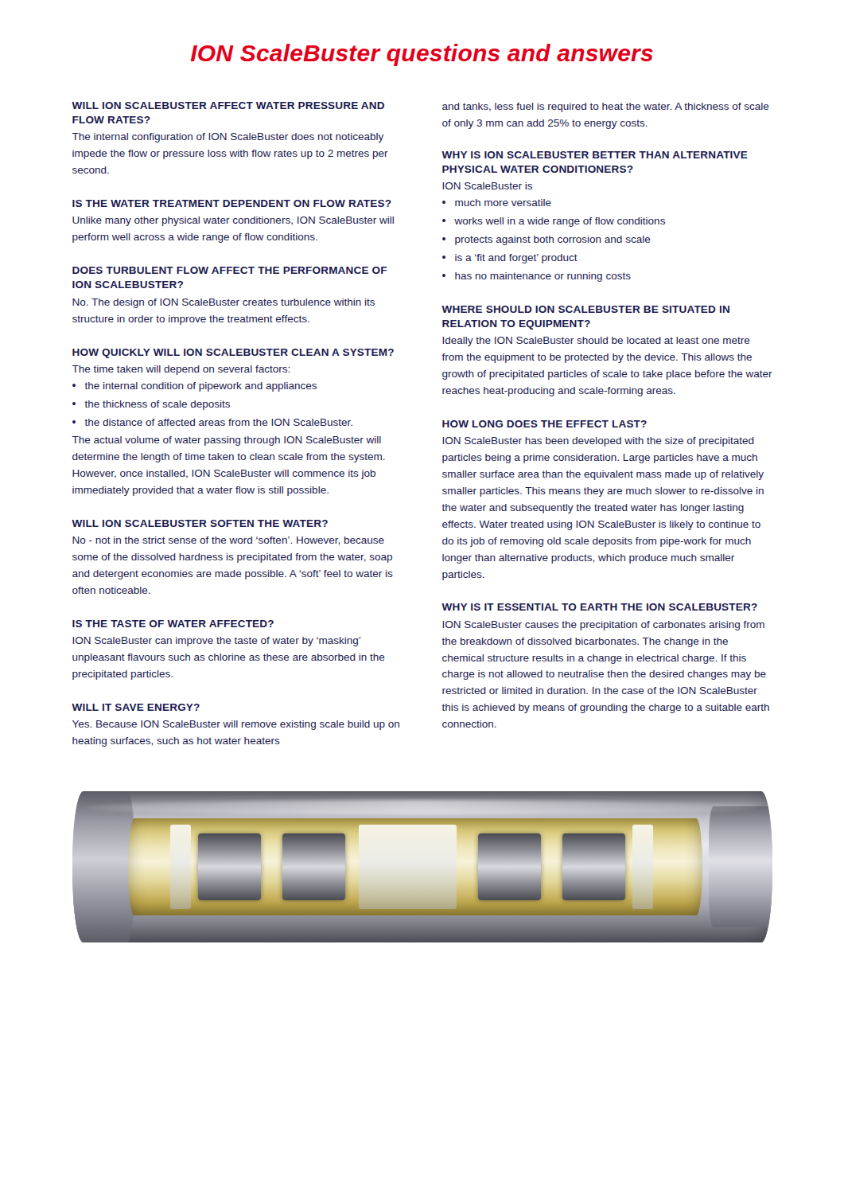ION ScaleBuster questions and answers
Will ION ScaleBuster affect water pressure and flow rates?
The internal configuration of ION ScaleBuster does not noticeably impede the flow or pressure loss with flow rates up to 2 metres per second.
Is the water treatment dependent on flow rates?
Unlike many other physical water conditioners, ION ScaleBuster will perform well across a wide range of flow conditions.
Does turbulent flow affect the performance of ION ScaleBuster?
No. The design of ION ScaleBuster creates turbulence within its structure in order to improve the treatment effects.
How quickly will ION ScaleBuster clean a system?
The time taken will depend on several factors:
the internal condition of pipework and appliances
the thickness of scale deposits
the distance of affected areas from the ION ScaleBuster.
The actual volume of water passing through ION ScaleBuster will determine the length of time taken to clean scale from the system. However, once installed, ION ScaleBuster will commence its job immediately provided that a water flow is still possible.
Will ION ScaleBuster soften the water?
No - not in the strict sense of the word ‘soften’. However, because some of the dissolved hardness is precipitated from the water, soap and detergent economies are made possible. A ‘soft’ feel to water is often noticeable.
Is the taste of water affected?
ION ScaleBuster can improve the taste of water by ‘masking’ unpleasant flavours such as chlorine as these are absorbed in the precipitated particles.
Will it save energy?
Yes. Because ION ScaleBuster will remove existing scale build up on heating surfaces, such as hot water heaters
and tanks, less fuel is required to heat the water. A thickness of scale of only 3 mm can add 25% to energy costs.
Why is ION ScaleBuster better than alternative physical water conditioners?
ION ScaleBuster is
much more versatile
works well in a wide range of flow conditions
protects against both corrosion and scale
is a ‘fit and forget’ product
has no maintenance or running costs
Where should ION ScaleBuster be situated in relation to equipment?
Ideally the ION ScaleBuster should be located at least one metre from the equipment to be protected by the device. This allows the growth of precipitated particles of scale to take place before the water reaches heat-producing and scale-forming areas.
How long does the effect last?
ION ScaleBuster has been developed with the size of precipitated particles being a prime consideration. Large particles have a much smaller surface area than the equivalent mass made up of relatively smaller particles. This means they are much slower to re-dissolve in the water and subsequently the treated water has longer lasting effects. Water treated using ION ScaleBuster is likely to continue to do its job of removing old scale deposits from pipe-work for much longer than alternative products, which produce much smaller particles.
Why is it essential to earth the ION ScaleBuster?
ION ScaleBuster causes the precipitation of carbonates arising from the breakdown of dissolved bicarbonates. The change in the chemical structure results in a change in electrical charge. If this charge is not allowed to neutralise then the desired changes may be restricted or limited in duration. In the case of the ION ScaleBuster this is achieved by means of grounding the charge to a suitable earth connection.